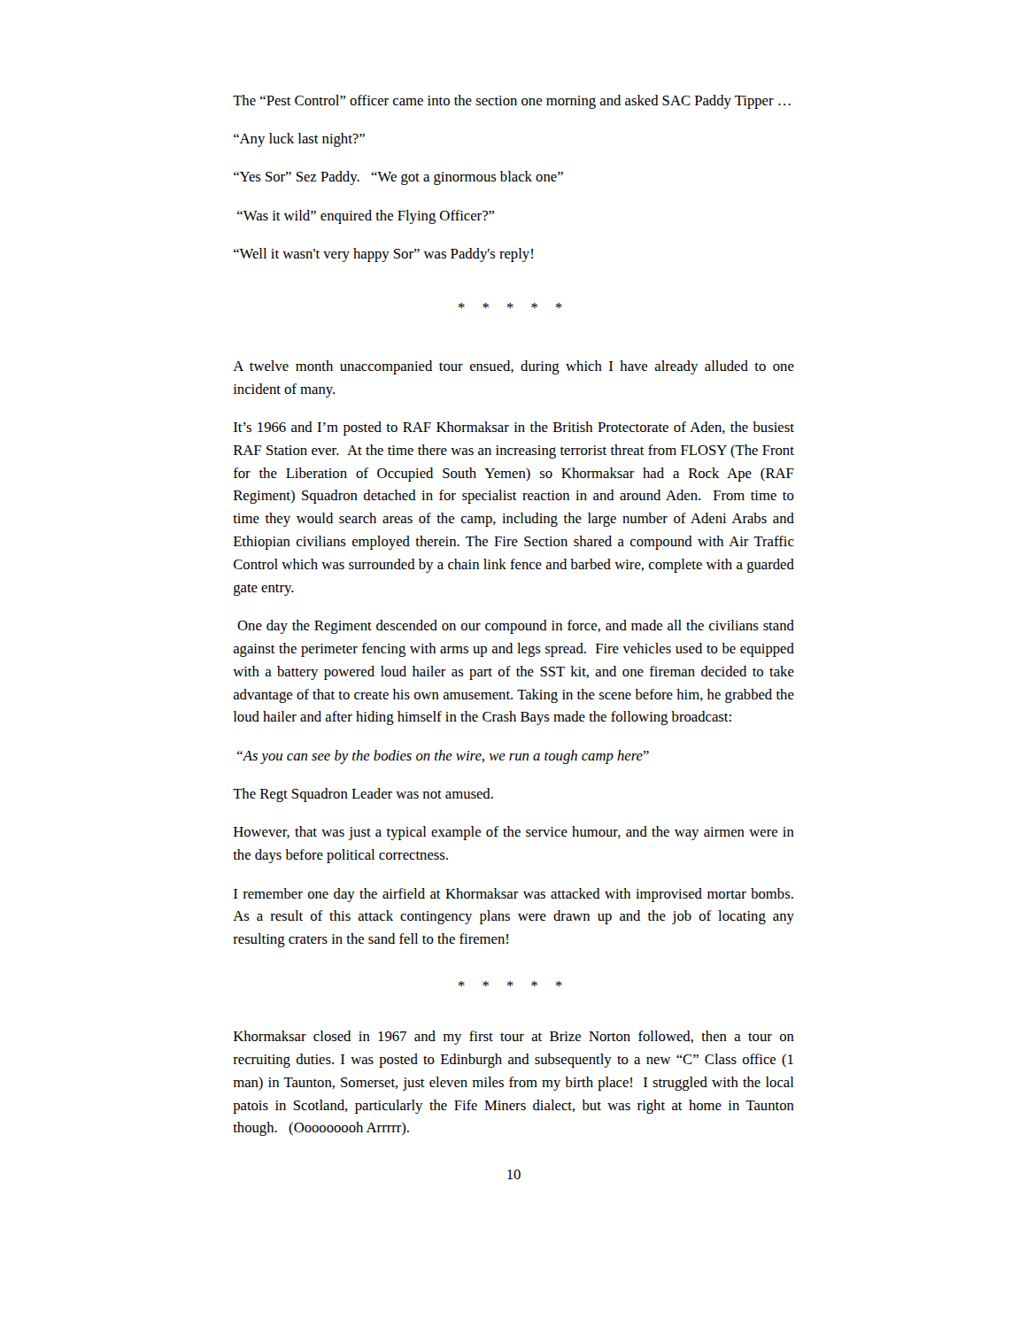The “Pest Control” officer came into the section one morning and asked SAC Paddy Tipper …
“Any luck last night?”
“Yes Sor” Sez Paddy. “We got a ginormous black one”
“Was it wild” enquired the Flying Officer?”
“Well it wasn't very happy Sor” was Paddy's reply!
* * * * *
A twelve month unaccompanied tour ensued, during which I have already alluded to one incident of many.
It’s 1966 and I’m posted to RAF Khormaksar in the British Protectorate of Aden, the busiest RAF Station ever. At the time there was an increasing terrorist threat from FLOSY (The Front for the Liberation of Occupied South Yemen) so Khormaksar had a Rock Ape (RAF Regiment) Squadron detached in for specialist reaction in and around Aden. From time to time they would search areas of the camp, including the large number of Adeni Arabs and Ethiopian civilians employed therein. The Fire Section shared a compound with Air Traffic Control which was surrounded by a chain link fence and barbed wire, complete with a guarded gate entry.
One day the Regiment descended on our compound in force, and made all the civilians stand against the perimeter fencing with arms up and legs spread. Fire vehicles used to be equipped with a battery powered loud hailer as part of the SST kit, and one fireman decided to take advantage of that to create his own amusement. Taking in the scene before him, he grabbed the loud hailer and after hiding himself in the Crash Bays made the following broadcast:
“As you can see by the bodies on the wire, we run a tough camp here”
The Regt Squadron Leader was not amused.
However, that was just a typical example of the service humour, and the way airmen were in the days before political correctness.
I remember one day the airfield at Khormaksar was attacked with improvised mortar bombs. As a result of this attack contingency plans were drawn up and the job of locating any resulting craters in the sand fell to the firemen!
* * * * *
Khormaksar closed in 1967 and my first tour at Brize Norton followed, then a tour on recruiting duties. I was posted to Edinburgh and subsequently to a new “C” Class office (1 man) in Taunton, Somerset, just eleven miles from my birth place! I struggled with the local patois in Scotland, particularly the Fife Miners dialect, but was right at home in Taunton though. (Ooooooooh Arrrrr).
10